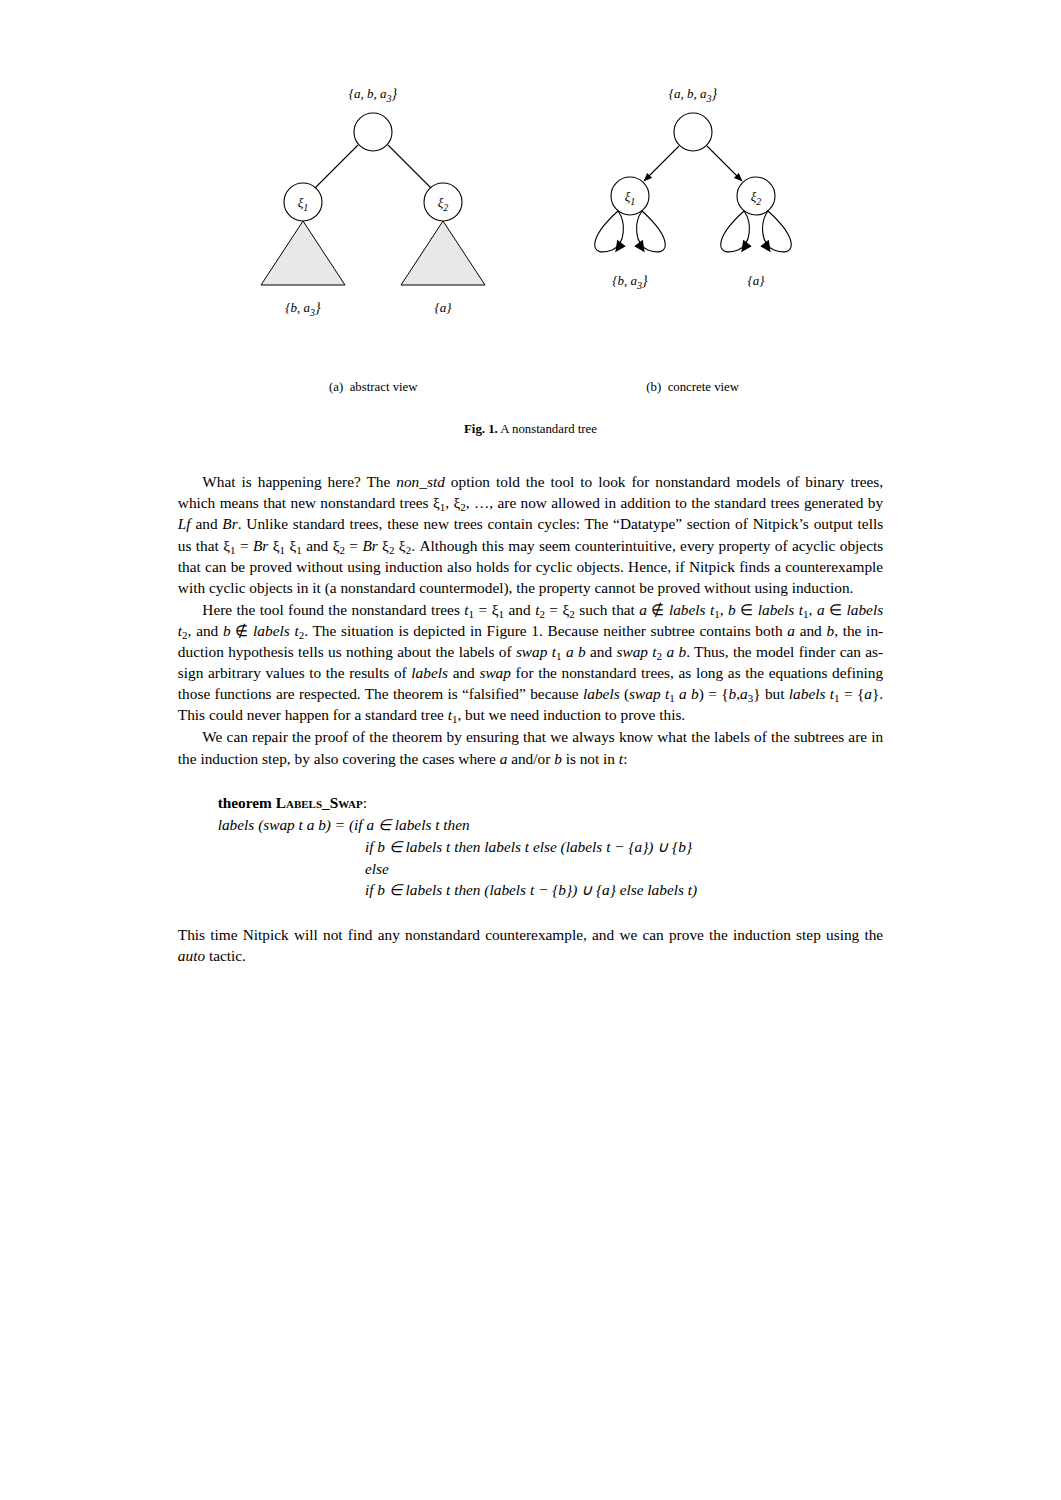{a, b, a3} ξ1 ξ2 {b, a3} {a}
(a) abstract view
{a, b, a3} ξ1 ξ2 {b, a3} {a}
(b) concrete view
Fig. 1. A nonstandard tree
What is happening here? The non_std option told the tool to look for nonstandard models of binary trees, which means that new nonstandard trees ξ1, ξ2, …, are now allowed in addition to the standard trees generated by Lf and Br. Unlike standard trees, these new trees contain cycles: The “Datatype” section of Nitpick’s output tells us that ξ1 = Br ξ1 ξ1 and ξ2 = Br ξ2 ξ2. Although this may seem counterintuitive, every property of acyclic objects that can be proved without using induction also holds for cyclic objects. Hence, if Nitpick finds a counterexample with cyclic objects in it (a nonstandard countermodel), the property cannot be proved without using induction.
Here the tool found the nonstandard trees t1 = ξ1 and t2 = ξ2 such that a ∉ labels t1, b ∈ labels t1, a ∈ labels t2, and b ∉ labels t2. The situation is depicted in Figure 1. Because neither subtree contains both a and b, the induction hypothesis tells us nothing about the labels of swap t1 a b and swap t2 a b. Thus, the model finder can assign arbitrary values to the results of labels and swap for the nonstandard trees, as long as the equations defining those functions are respected. The theorem is “falsified” because labels (swap t1 a b) = {b,a3} but labels t1 = {a}. This could never happen for a standard tree t1, but we need induction to prove this.
We can repair the proof of the theorem by ensuring that we always know what the labels of the subtrees are in the induction step, by also covering the cases where a and/or b is not in t:
theorem Labels_Swap:
labels (swap t a b) = (if a ∈ labels t then
if b ∈ labels t then labels t else (labels t − {a}) ∪ {b}
else
if b ∈ labels t then (labels t − {b}) ∪ {a} else labels t)
This time Nitpick will not find any nonstandard counterexample, and we can prove the induction step using the auto tactic.